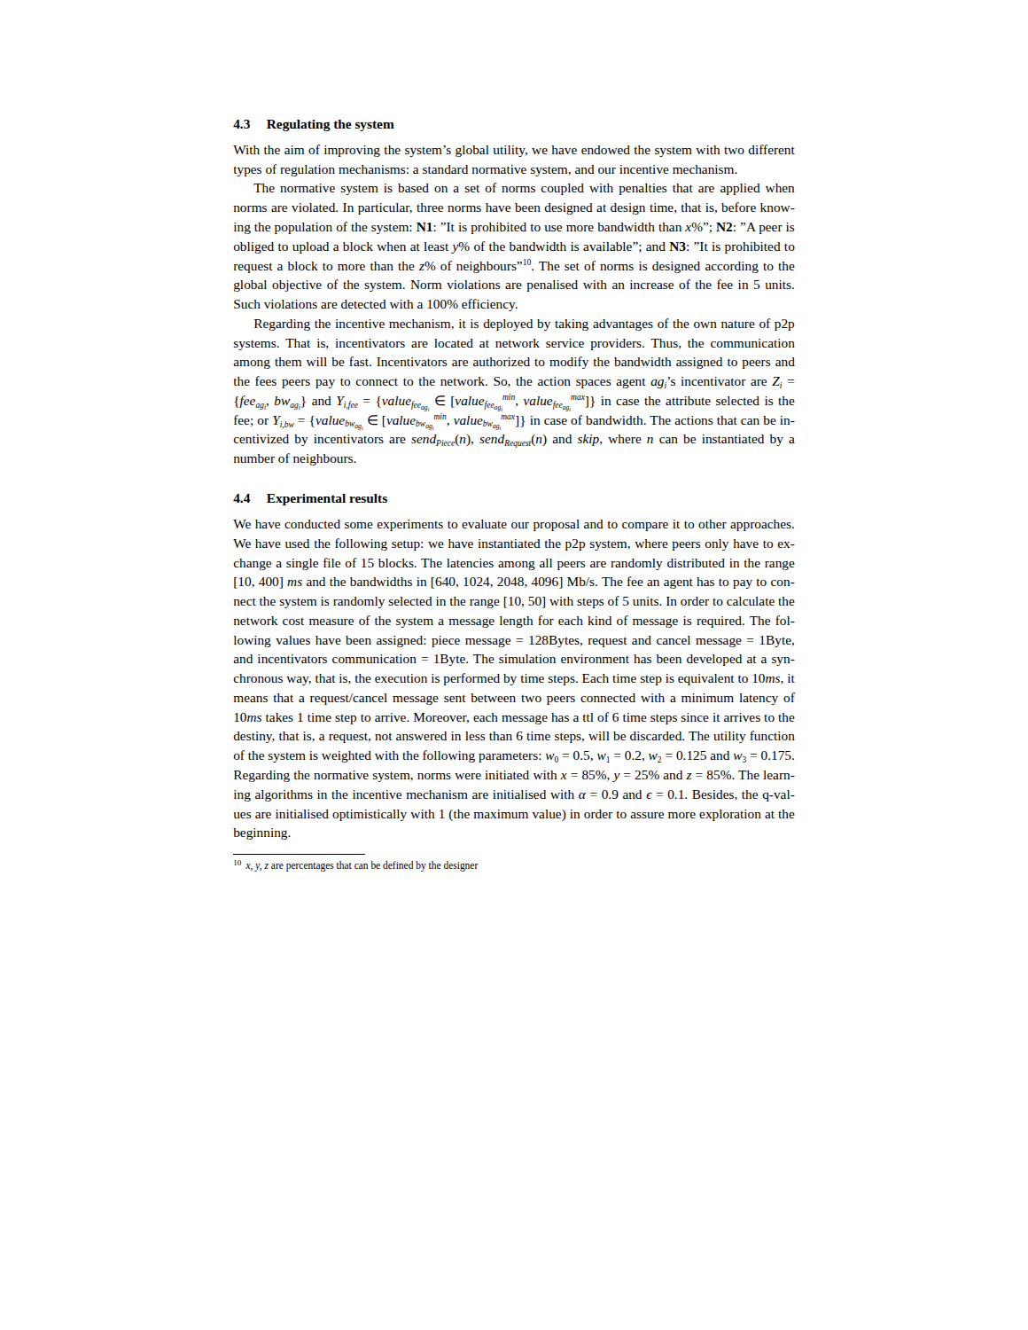4.3 Regulating the system
With the aim of improving the system’s global utility, we have endowed the system with two different types of regulation mechanisms: a standard normative system, and our incentive mechanism.
The normative system is based on a set of norms coupled with penalties that are applied when norms are violated. In particular, three norms have been designed at design time, that is, before knowing the population of the system: N1: ”It is prohibited to use more bandwidth than x%”; N2: ”A peer is obliged to upload a block when at least y% of the bandwidth is available”; and N3: ”It is prohibited to request a block to more than the z% of neighbours”10. The set of norms is designed according to the global objective of the system. Norm violations are penalised with an increase of the fee in 5 units. Such violations are detected with a 100% efficiency.
Regarding the incentive mechanism, it is deployed by taking advantages of the own nature of p2p systems. That is, incentivators are located at network service providers. Thus, the communication among them will be fast. Incentivators are authorized to modify the bandwidth assigned to peers and the fees peers pay to connect to the network. So, the action spaces agent agi’s incentivator are Zi = {feeagi, bwagi} and Yi,fee = {valuefeeagi ∈ [valuefeeagimin, valuefeeagimax]} in case the attribute selected is the fee; or Yi,bw = {valuebwagi ∈ [valuebwagimin, valuebwagimax]} in case of bandwidth. The actions that can be incentivized by incentivators are sendPiece(n), sendRequest(n) and skip, where n can be instantiated by a number of neighbours.
4.4 Experimental results
We have conducted some experiments to evaluate our proposal and to compare it to other approaches. We have used the following setup: we have instantiated the p2p system, where peers only have to exchange a single file of 15 blocks. The latencies among all peers are randomly distributed in the range [10, 400] ms and the bandwidths in [640, 1024, 2048, 4096] Mb/s. The fee an agent has to pay to connect the system is randomly selected in the range [10, 50] with steps of 5 units. In order to calculate the network cost measure of the system a message length for each kind of message is required. The following values have been assigned: piece message = 128Bytes, request and cancel message = 1Byte, and incentivators communication = 1Byte. The simulation environment has been developed at a synchronous way, that is, the execution is performed by time steps. Each time step is equivalent to 10ms, it means that a request/cancel message sent between two peers connected with a minimum latency of 10ms takes 1 time step to arrive. Moreover, each message has a ttl of 6 time steps since it arrives to the destiny, that is, a request, not answered in less than 6 time steps, will be discarded. The utility function of the system is weighted with the following parameters: w0 = 0.5, w1 = 0.2, w2 = 0.125 and w3 = 0.175. Regarding the normative system, norms were initiated with x = 85%, y = 25% and z = 85%. The learning algorithms in the incentive mechanism are initialised with α = 0.9 and ϵ = 0.1. Besides, the q-values are initialised optimistically with 1 (the maximum value) in order to assure more exploration at the beginning.
10 x, y, z are percentages that can be defined by the designer